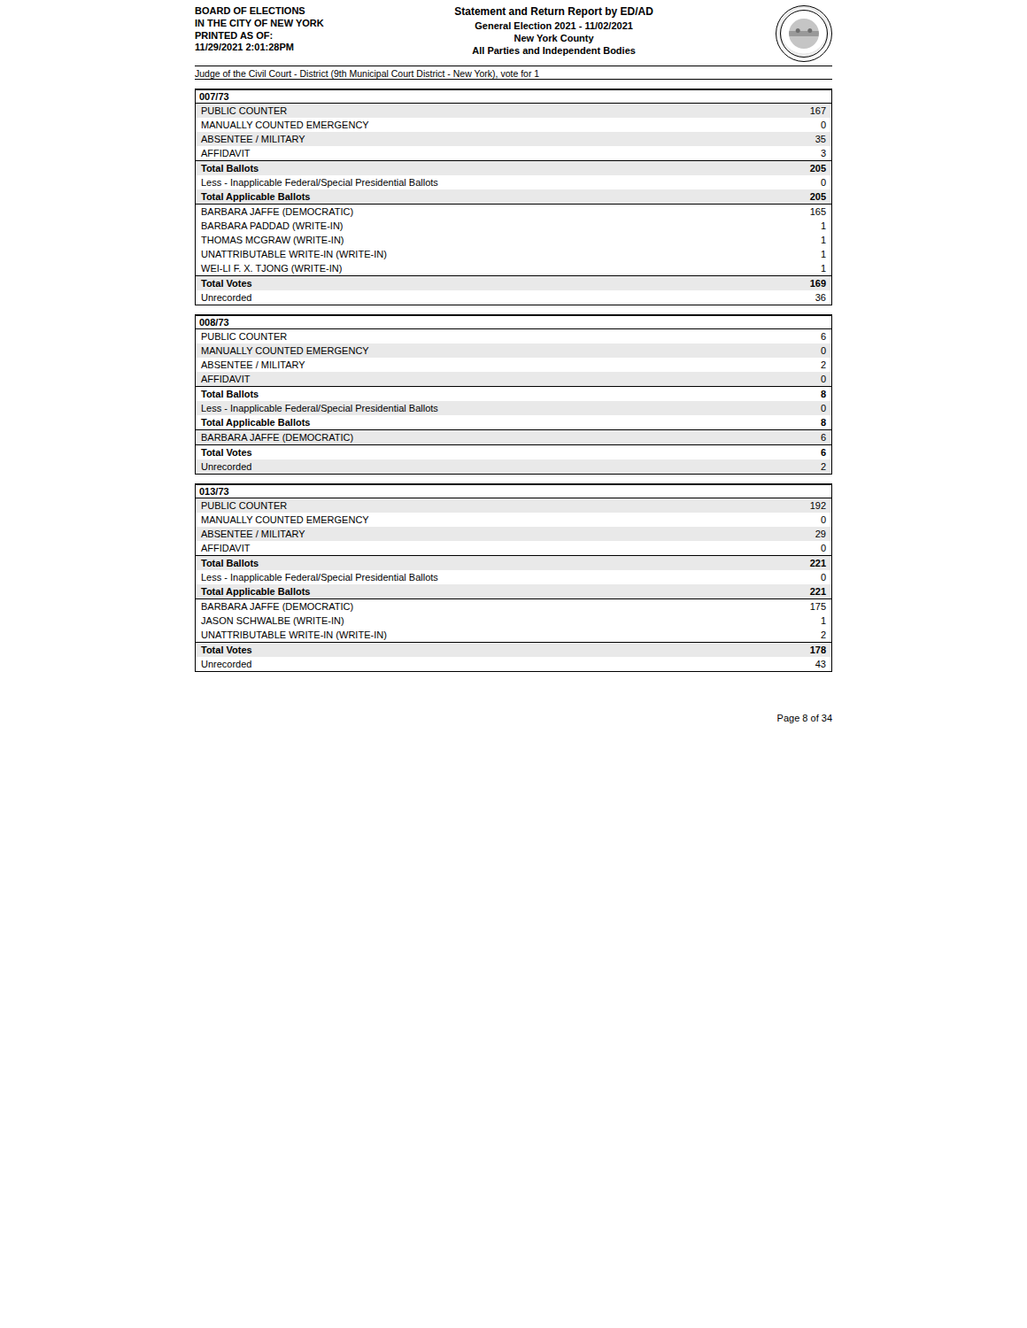BOARD OF ELECTIONS
IN THE CITY OF NEW YORK
PRINTED AS OF:
11/29/2021 2:01:28PM
Statement and Return Report by ED/AD
General Election 2021 - 11/02/2021
New York County
All Parties and Independent Bodies
Judge of the Civil Court - District (9th Municipal Court District - New York), vote for 1
007/73
| PUBLIC COUNTER | 167 |
| MANUALLY COUNTED EMERGENCY | 0 |
| ABSENTEE / MILITARY | 35 |
| AFFIDAVIT | 3 |
| Total Ballots | 205 |
| Less - Inapplicable Federal/Special Presidential Ballots | 0 |
| Total Applicable Ballots | 205 |
| BARBARA JAFFE (DEMOCRATIC) | 165 |
| BARBARA PADDAD (WRITE-IN) | 1 |
| THOMAS MCGRAW (WRITE-IN) | 1 |
| UNATTRIBUTABLE WRITE-IN (WRITE-IN) | 1 |
| WEI-LI F. X. TJONG (WRITE-IN) | 1 |
| Total Votes | 169 |
| Unrecorded | 36 |
008/73
| PUBLIC COUNTER | 6 |
| MANUALLY COUNTED EMERGENCY | 0 |
| ABSENTEE / MILITARY | 2 |
| AFFIDAVIT | 0 |
| Total Ballots | 8 |
| Less - Inapplicable Federal/Special Presidential Ballots | 0 |
| Total Applicable Ballots | 8 |
| BARBARA JAFFE (DEMOCRATIC) | 6 |
| Total Votes | 6 |
| Unrecorded | 2 |
013/73
| PUBLIC COUNTER | 192 |
| MANUALLY COUNTED EMERGENCY | 0 |
| ABSENTEE / MILITARY | 29 |
| AFFIDAVIT | 0 |
| Total Ballots | 221 |
| Less - Inapplicable Federal/Special Presidential Ballots | 0 |
| Total Applicable Ballots | 221 |
| BARBARA JAFFE (DEMOCRATIC) | 175 |
| JASON SCHWALBE (WRITE-IN) | 1 |
| UNATTRIBUTABLE WRITE-IN (WRITE-IN) | 2 |
| Total Votes | 178 |
| Unrecorded | 43 |
Page 8 of 34